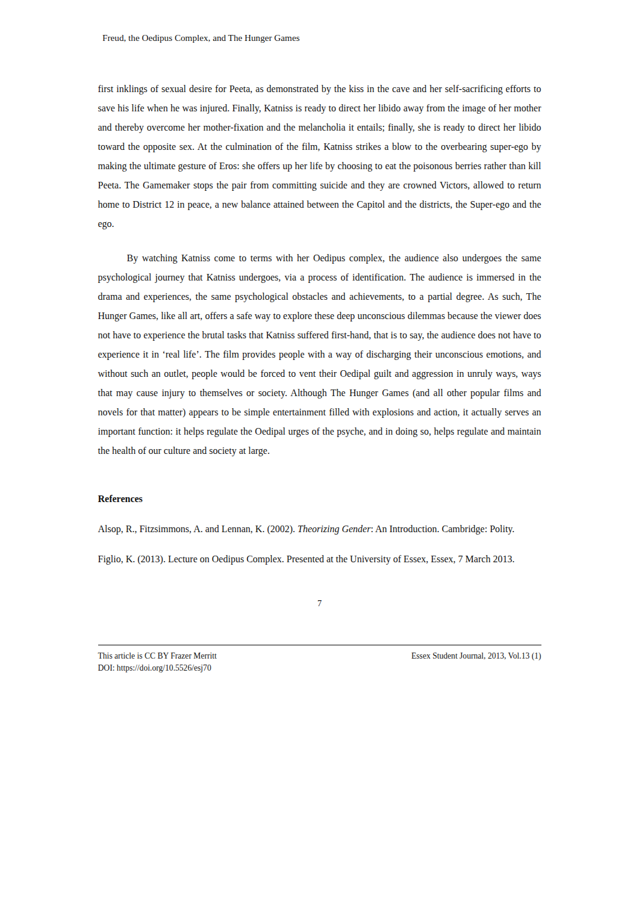Freud, the Oedipus Complex, and The Hunger Games
first inklings of sexual desire for Peeta, as demonstrated by the kiss in the cave and her self-sacrificing efforts to save his life when he was injured. Finally, Katniss is ready to direct her libido away from the image of her mother and thereby overcome her mother-fixation and the melancholia it entails; finally, she is ready to direct her libido toward the opposite sex. At the culmination of the film, Katniss strikes a blow to the overbearing super-ego by making the ultimate gesture of Eros: she offers up her life by choosing to eat the poisonous berries rather than kill Peeta. The Gamemaker stops the pair from committing suicide and they are crowned Victors, allowed to return home to District 12 in peace, a new balance attained between the Capitol and the districts, the Super-ego and the ego.
By watching Katniss come to terms with her Oedipus complex, the audience also undergoes the same psychological journey that Katniss undergoes, via a process of identification. The audience is immersed in the drama and experiences, the same psychological obstacles and achievements, to a partial degree. As such, The Hunger Games, like all art, offers a safe way to explore these deep unconscious dilemmas because the viewer does not have to experience the brutal tasks that Katniss suffered first-hand, that is to say, the audience does not have to experience it in ‘real life’. The film provides people with a way of discharging their unconscious emotions, and without such an outlet, people would be forced to vent their Oedipal guilt and aggression in unruly ways, ways that may cause injury to themselves or society. Although The Hunger Games (and all other popular films and novels for that matter) appears to be simple entertainment filled with explosions and action, it actually serves an important function: it helps regulate the Oedipal urges of the psyche, and in doing so, helps regulate and maintain the health of our culture and society at large.
References
Alsop, R., Fitzsimmons, A. and Lennan, K. (2002). Theorizing Gender: An Introduction. Cambridge: Polity.
Figlio, K. (2013). Lecture on Oedipus Complex. Presented at the University of Essex, Essex, 7 March 2013.
7
This article is CC BY Frazer Merritt
DOI: https://doi.org/10.5526/esj70
Essex Student Journal, 2013, Vol.13 (1)